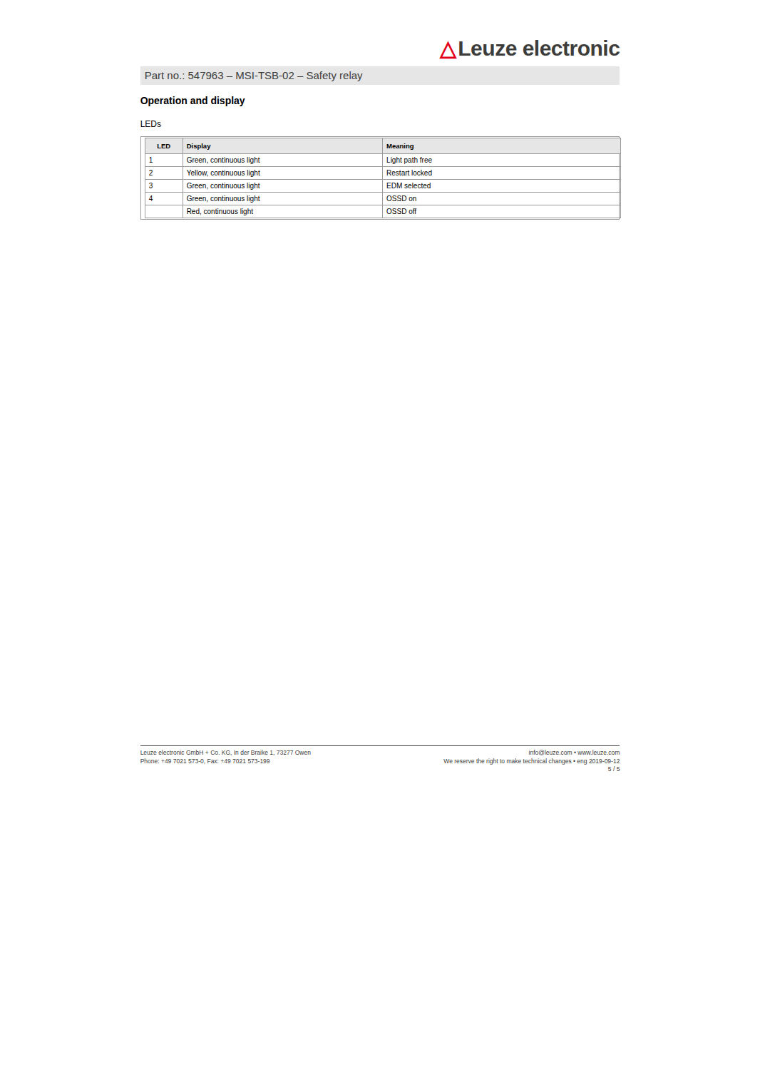△ Leuze electronic
Part no.: 547963 – MSI-TSB-02 – Safety relay
Operation and display
LEDs
| LED | Display | Meaning |
| --- | --- | --- |
| 1 | Green, continuous light | Light path free |
| 2 | Yellow, continuous light | Restart locked |
| 3 | Green, continuous light | EDM selected |
| 4 | Green, continuous light | OSSD on |
| | Red, continuous light | OSSD off |
Leuze electronic GmbH + Co. KG, In der Braike 1, 73277 Owen
Phone: +49 7021 573-0, Fax: +49 7021 573-199
info@leuze.com • www.leuze.com
We reserve the right to make technical changes • eng 2019-09-12
5 / 5